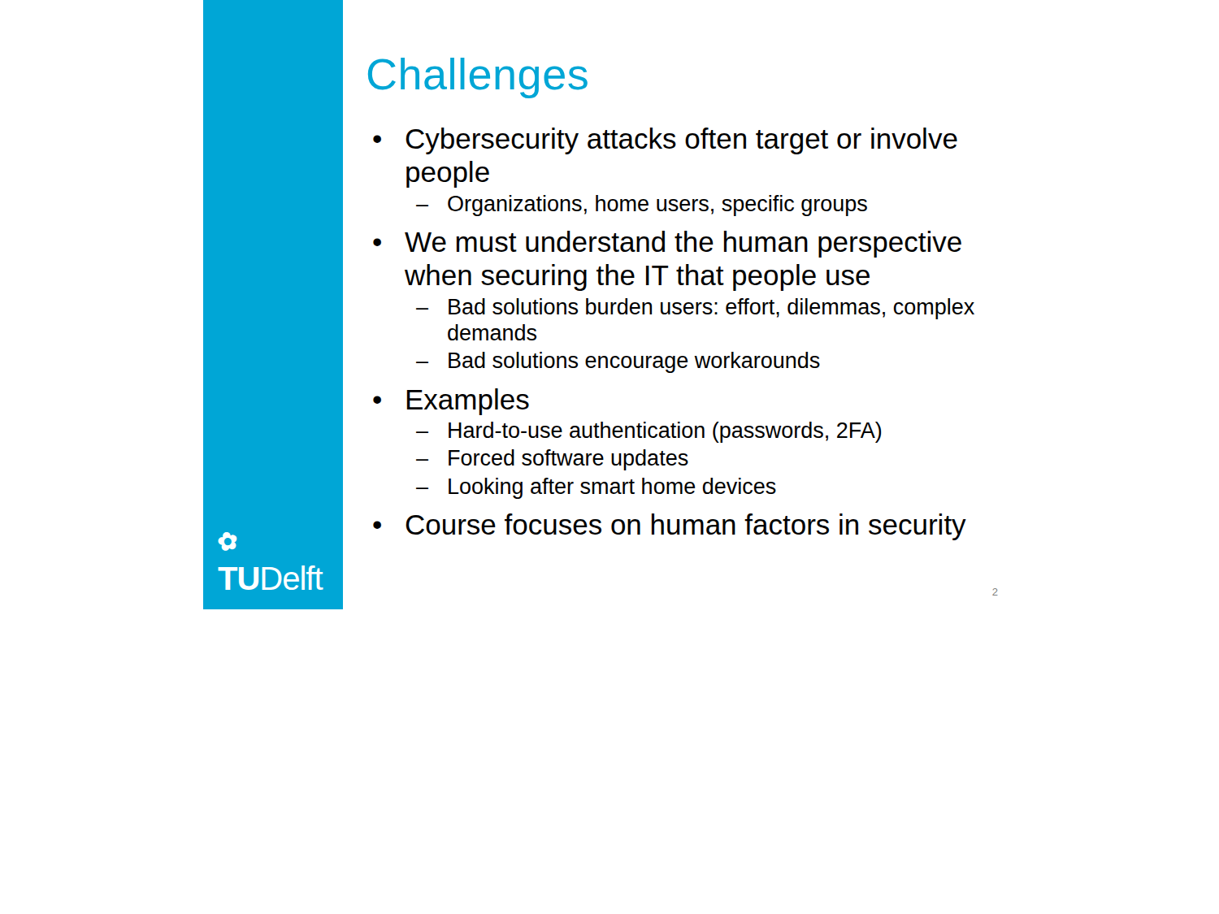✿
TU Delft
Challenges
Cybersecurity attacks often target or involve people
Organizations, home users, specific groups
We must understand the human perspective when securing the IT that people use
Bad solutions burden users: effort, dilemmas, complex demands
Bad solutions encourage workarounds
Examples
Hard-to-use authentication (passwords, 2FA)
Forced software updates
Looking after smart home devices
Course focuses on human factors in security
2